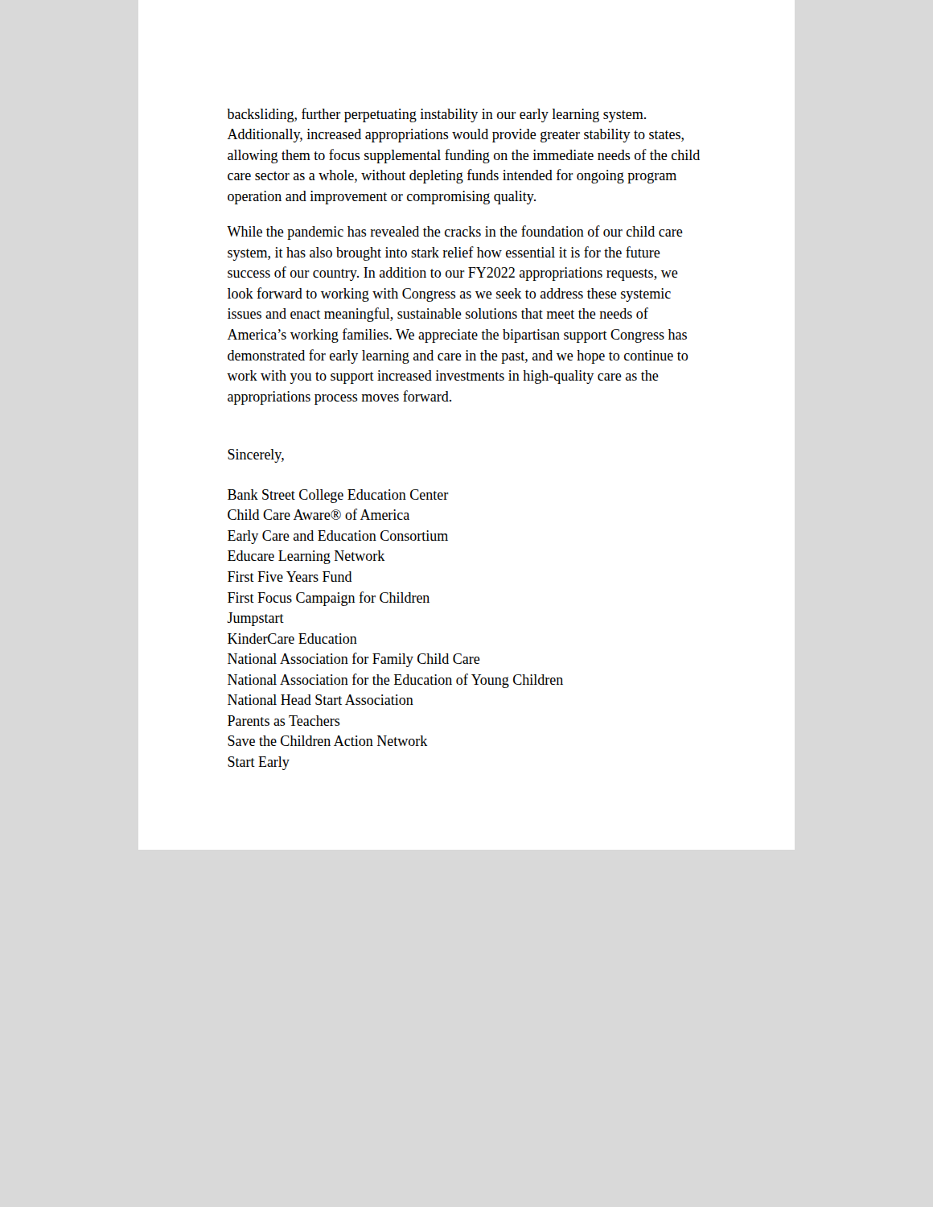backsliding, further perpetuating instability in our early learning system. Additionally, increased appropriations would provide greater stability to states, allowing them to focus supplemental funding on the immediate needs of the child care sector as a whole, without depleting funds intended for ongoing program operation and improvement or compromising quality.
While the pandemic has revealed the cracks in the foundation of our child care system, it has also brought into stark relief how essential it is for the future success of our country. In addition to our FY2022 appropriations requests, we look forward to working with Congress as we seek to address these systemic issues and enact meaningful, sustainable solutions that meet the needs of America’s working families. We appreciate the bipartisan support Congress has demonstrated for early learning and care in the past, and we hope to continue to work with you to support increased investments in high-quality care as the appropriations process moves forward.
Sincerely,
Bank Street College Education Center
Child Care Aware® of America
Early Care and Education Consortium
Educare Learning Network
First Five Years Fund
First Focus Campaign for Children
Jumpstart
KinderCare Education
National Association for Family Child Care
National Association for the Education of Young Children
National Head Start Association
Parents as Teachers
Save the Children Action Network
Start Early